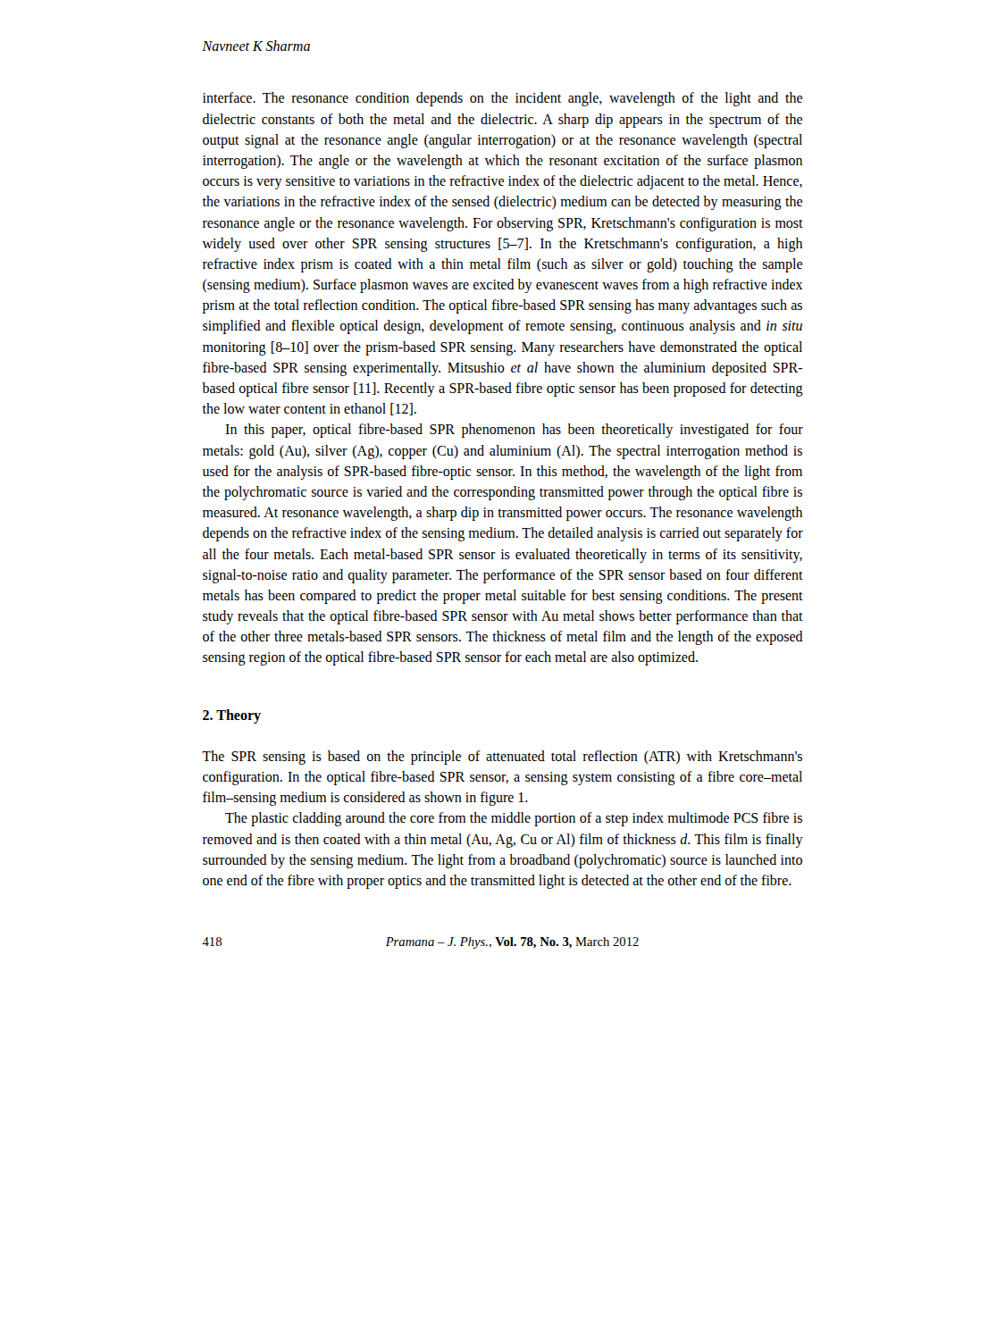Navneet K Sharma
interface. The resonance condition depends on the incident angle, wavelength of the light and the dielectric constants of both the metal and the dielectric. A sharp dip appears in the spectrum of the output signal at the resonance angle (angular interrogation) or at the resonance wavelength (spectral interrogation). The angle or the wavelength at which the resonant excitation of the surface plasmon occurs is very sensitive to variations in the refractive index of the dielectric adjacent to the metal. Hence, the variations in the refractive index of the sensed (dielectric) medium can be detected by measuring the resonance angle or the resonance wavelength. For observing SPR, Kretschmann's configuration is most widely used over other SPR sensing structures [5–7]. In the Kretschmann's configuration, a high refractive index prism is coated with a thin metal film (such as silver or gold) touching the sample (sensing medium). Surface plasmon waves are excited by evanescent waves from a high refractive index prism at the total reflection condition. The optical fibre-based SPR sensing has many advantages such as simplified and flexible optical design, development of remote sensing, continuous analysis and in situ monitoring [8–10] over the prism-based SPR sensing. Many researchers have demonstrated the optical fibre-based SPR sensing experimentally. Mitsushio et al have shown the aluminium deposited SPR-based optical fibre sensor [11]. Recently a SPR-based fibre optic sensor has been proposed for detecting the low water content in ethanol [12].
In this paper, optical fibre-based SPR phenomenon has been theoretically investigated for four metals: gold (Au), silver (Ag), copper (Cu) and aluminium (Al). The spectral interrogation method is used for the analysis of SPR-based fibre-optic sensor. In this method, the wavelength of the light from the polychromatic source is varied and the corresponding transmitted power through the optical fibre is measured. At resonance wavelength, a sharp dip in transmitted power occurs. The resonance wavelength depends on the refractive index of the sensing medium. The detailed analysis is carried out separately for all the four metals. Each metal-based SPR sensor is evaluated theoretically in terms of its sensitivity, signal-to-noise ratio and quality parameter. The performance of the SPR sensor based on four different metals has been compared to predict the proper metal suitable for best sensing conditions. The present study reveals that the optical fibre-based SPR sensor with Au metal shows better performance than that of the other three metals-based SPR sensors. The thickness of metal film and the length of the exposed sensing region of the optical fibre-based SPR sensor for each metal are also optimized.
2. Theory
The SPR sensing is based on the principle of attenuated total reflection (ATR) with Kretschmann's configuration. In the optical fibre-based SPR sensor, a sensing system consisting of a fibre core–metal film–sensing medium is considered as shown in figure 1.
The plastic cladding around the core from the middle portion of a step index multimode PCS fibre is removed and is then coated with a thin metal (Au, Ag, Cu or Al) film of thickness d. This film is finally surrounded by the sensing medium. The light from a broadband (polychromatic) source is launched into one end of the fibre with proper optics and the transmitted light is detected at the other end of the fibre.
418 Pramana – J. Phys., Vol. 78, No. 3, March 2012